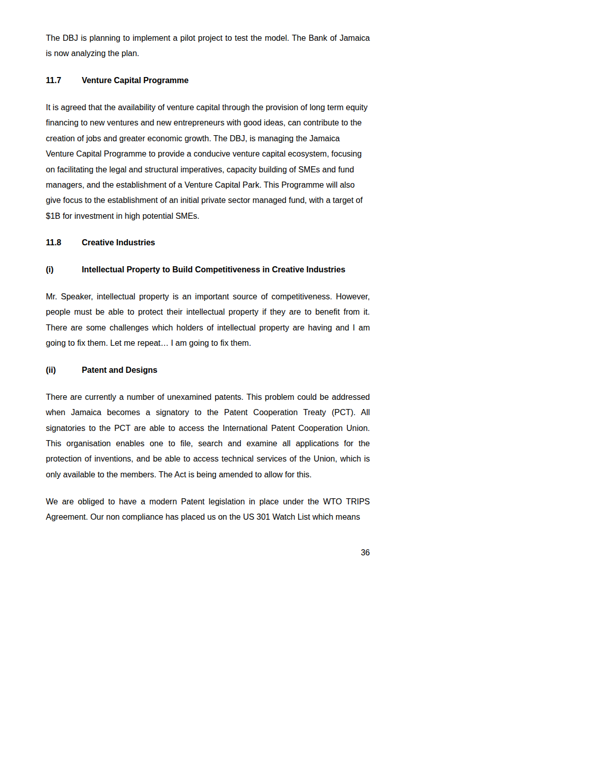The DBJ is planning to implement a pilot project to test the model. The Bank of Jamaica is now analyzing the plan.
11.7 Venture Capital Programme
It is agreed that the availability of venture capital through the provision of long term equity financing to new ventures and new entrepreneurs with good ideas, can contribute to the creation of jobs and greater economic growth. The DBJ, is managing the Jamaica Venture Capital Programme to provide a conducive venture capital ecosystem, focusing on facilitating the legal and structural imperatives, capacity building of SMEs and fund managers, and the establishment of a Venture Capital Park. This Programme will also give focus to the establishment of an initial private sector managed fund, with a target of $1B for investment in high potential SMEs.
11.8 Creative Industries
(i) Intellectual Property to Build Competitiveness in Creative Industries
Mr. Speaker, intellectual property is an important source of competitiveness. However, people must be able to protect their intellectual property if they are to benefit from it. There are some challenges which holders of intellectual property are having and I am going to fix them. Let me repeat… I am going to fix them.
(ii) Patent and Designs
There are currently a number of unexamined patents. This problem could be addressed when Jamaica becomes a signatory to the Patent Cooperation Treaty (PCT). All signatories to the PCT are able to access the International Patent Cooperation Union. This organisation enables one to file, search and examine all applications for the protection of inventions, and be able to access technical services of the Union, which is only available to the members. The Act is being amended to allow for this.
We are obliged to have a modern Patent legislation in place under the WTO TRIPS Agreement. Our non compliance has placed us on the US 301 Watch List which means
36